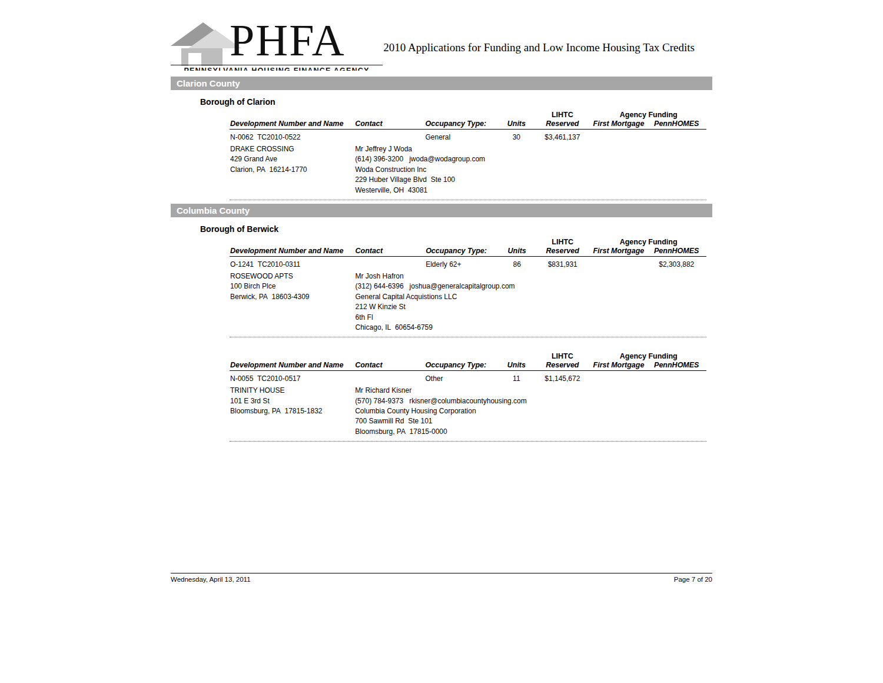PHFA
PENNSYLVANIA HOUSING FINANCE AGENCY
2010 Applications for Funding and Low Income Housing Tax Credits
Clarion County
Borough of Clarion
| | | | | LIHTC | Agency Funding |
| Development Number and Name | Contact | Occupancy Type: | Units | Reserved | First Mortgage | PennHOMES |
| N-0062 TC2010-0522 | | General | 30 | $3,461,137 | | |
| DRAKE CROSSING 429 Grand Ave Clarion, PA 16214-1770 | Mr Jeffrey J Woda (614) 396-3200 jwoda@wodagroup.com Woda Construction Inc 229 Huber Village Blvd Ste 100 Westerville, OH 43081 |
Columbia County
Borough of Berwick
| | | | | LIHTC | Agency Funding |
| Development Number and Name | Contact | Occupancy Type: | Units | Reserved | First Mortgage | PennHOMES |
| O-1241 TC2010-0311 | | Elderly 62+ | 86 | $831,931 | | $2,303,882 |
| ROSEWOOD APTS 100 Birch Plce Berwick, PA 18603-4309 | Mr Josh Hafron (312) 644-6396 joshua@generalcapitalgroup.com General Capital Acquistions LLC 212 W Kinzie St 6th Fl Chicago, IL 60654-6759 |
| | | | | LIHTC | Agency Funding |
| Development Number and Name | Contact | Occupancy Type: | Units | Reserved | First Mortgage | PennHOMES |
| N-0055 TC2010-0517 | | Other | 11 | $1,145,672 | | |
| TRINITY HOUSE 101 E 3rd St Bloomsburg, PA 17815-1832 | Mr Richard Kisner (570) 784-9373 rkisner@columbiacountyhousing.com Columbia County Housing Corporation 700 Sawmill Rd Ste 101 Bloomsburg, PA 17815-0000 |
Wednesday, April 13, 2011
Page 7 of 20